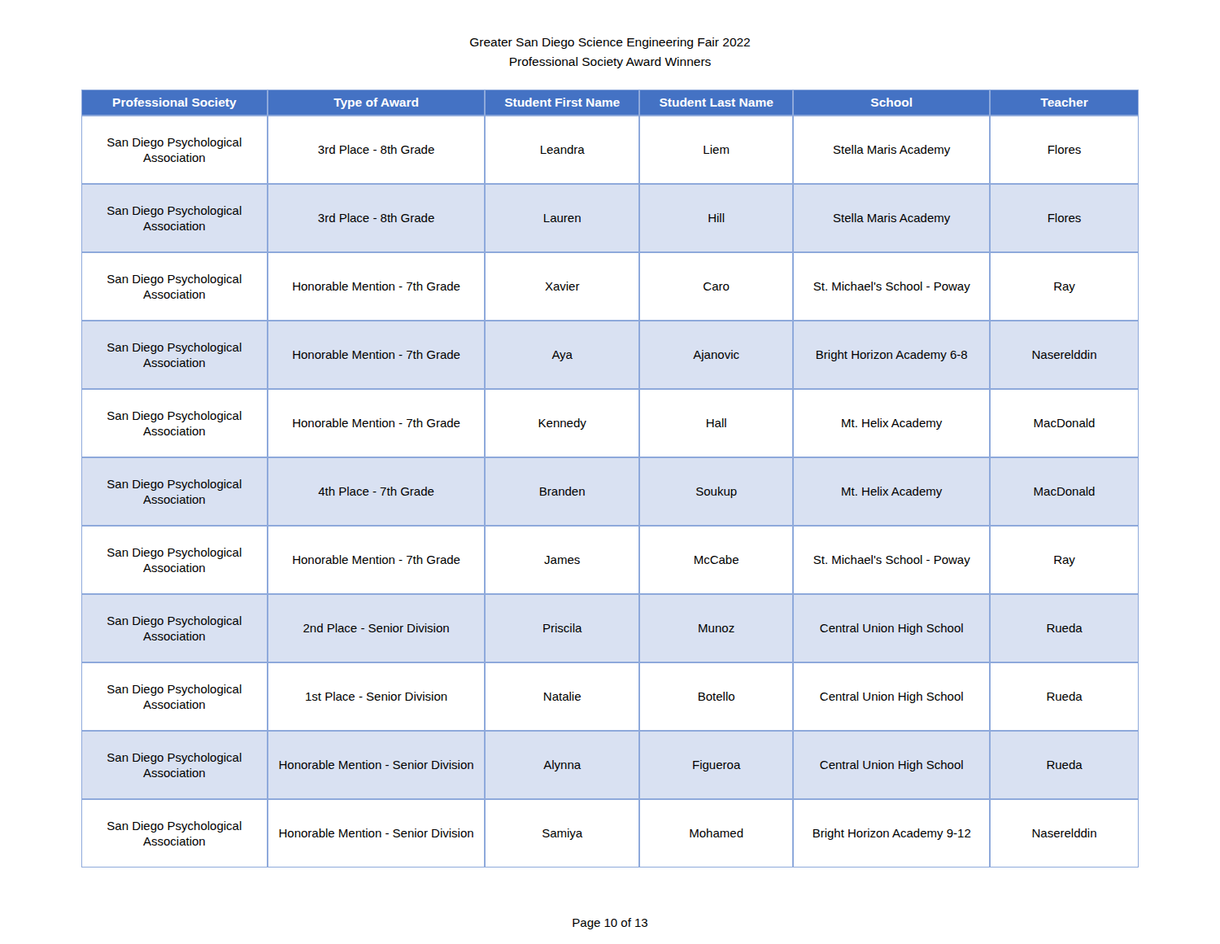Greater San Diego Science Engineering Fair 2022
Professional Society Award Winners
| Professional Society | Type of Award | Student First Name | Student Last Name | School | Teacher |
| --- | --- | --- | --- | --- | --- |
| San Diego Psychological Association | 3rd Place - 8th Grade | Leandra | Liem | Stella Maris Academy | Flores |
| San Diego Psychological Association | 3rd Place - 8th Grade | Lauren | Hill | Stella Maris Academy | Flores |
| San Diego Psychological Association | Honorable Mention - 7th Grade | Xavier | Caro | St. Michael's School - Poway | Ray |
| San Diego Psychological Association | Honorable Mention - 7th Grade | Aya | Ajanovic | Bright Horizon Academy 6-8 | Naserelddin |
| San Diego Psychological Association | Honorable Mention - 7th Grade | Kennedy | Hall | Mt. Helix Academy | MacDonald |
| San Diego Psychological Association | 4th Place - 7th Grade | Branden | Soukup | Mt. Helix Academy | MacDonald |
| San Diego Psychological Association | Honorable Mention - 7th Grade | James | McCabe | St. Michael's School - Poway | Ray |
| San Diego Psychological Association | 2nd Place - Senior Division | Priscila | Munoz | Central Union High School | Rueda |
| San Diego Psychological Association | 1st Place - Senior Division | Natalie | Botello | Central Union High School | Rueda |
| San Diego Psychological Association | Honorable Mention - Senior Division | Alynna | Figueroa | Central Union High School | Rueda |
| San Diego Psychological Association | Honorable Mention - Senior Division | Samiya | Mohamed | Bright Horizon Academy 9-12 | Naserelddin |
Page 10 of 13